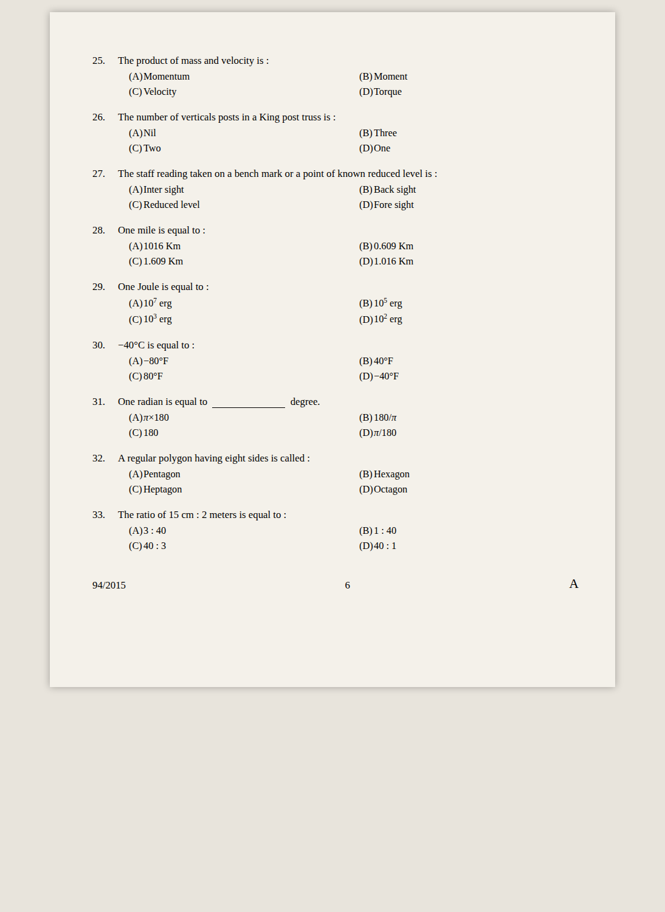25.
The product of mass and velocity is :
(A) Momentum
(B) Moment
(C) Velocity
(D) Torque
26.
The number of verticals posts in a King post truss is :
(A) Nil
(B) Three
(C) Two
(D) One
27.
The staff reading taken on a bench mark or a point of known reduced level is :
(A) Inter sight
(B) Back sight
(C) Reduced level
(D) Fore sight
28.
One mile is equal to :
(A) 1016 Km
(B) 0.609 Km
(C) 1.609 Km
(D) 1.016 Km
29.
One Joule is equal to :
(A) 107 erg
(B) 105 erg
(C) 103 erg
(D) 102 erg
30.
−40°C is equal to :
(A)−80°F
(B) 40°F
(C) 80°F
(D)−40°F
31.
One radian is equal to degree.
(A) π×180
(B) 180/π
(C) 180
(D) π/180
32.
A regular polygon having eight sides is called :
(A) Pentagon
(B) Hexagon
(C) Heptagon
(D) Octagon
33.
The ratio of 15 cm : 2 meters is equal to :
(A) 3 : 40
(B) 1 : 40
(C) 40 : 3
(D) 40 : 1
94/2015
6
A